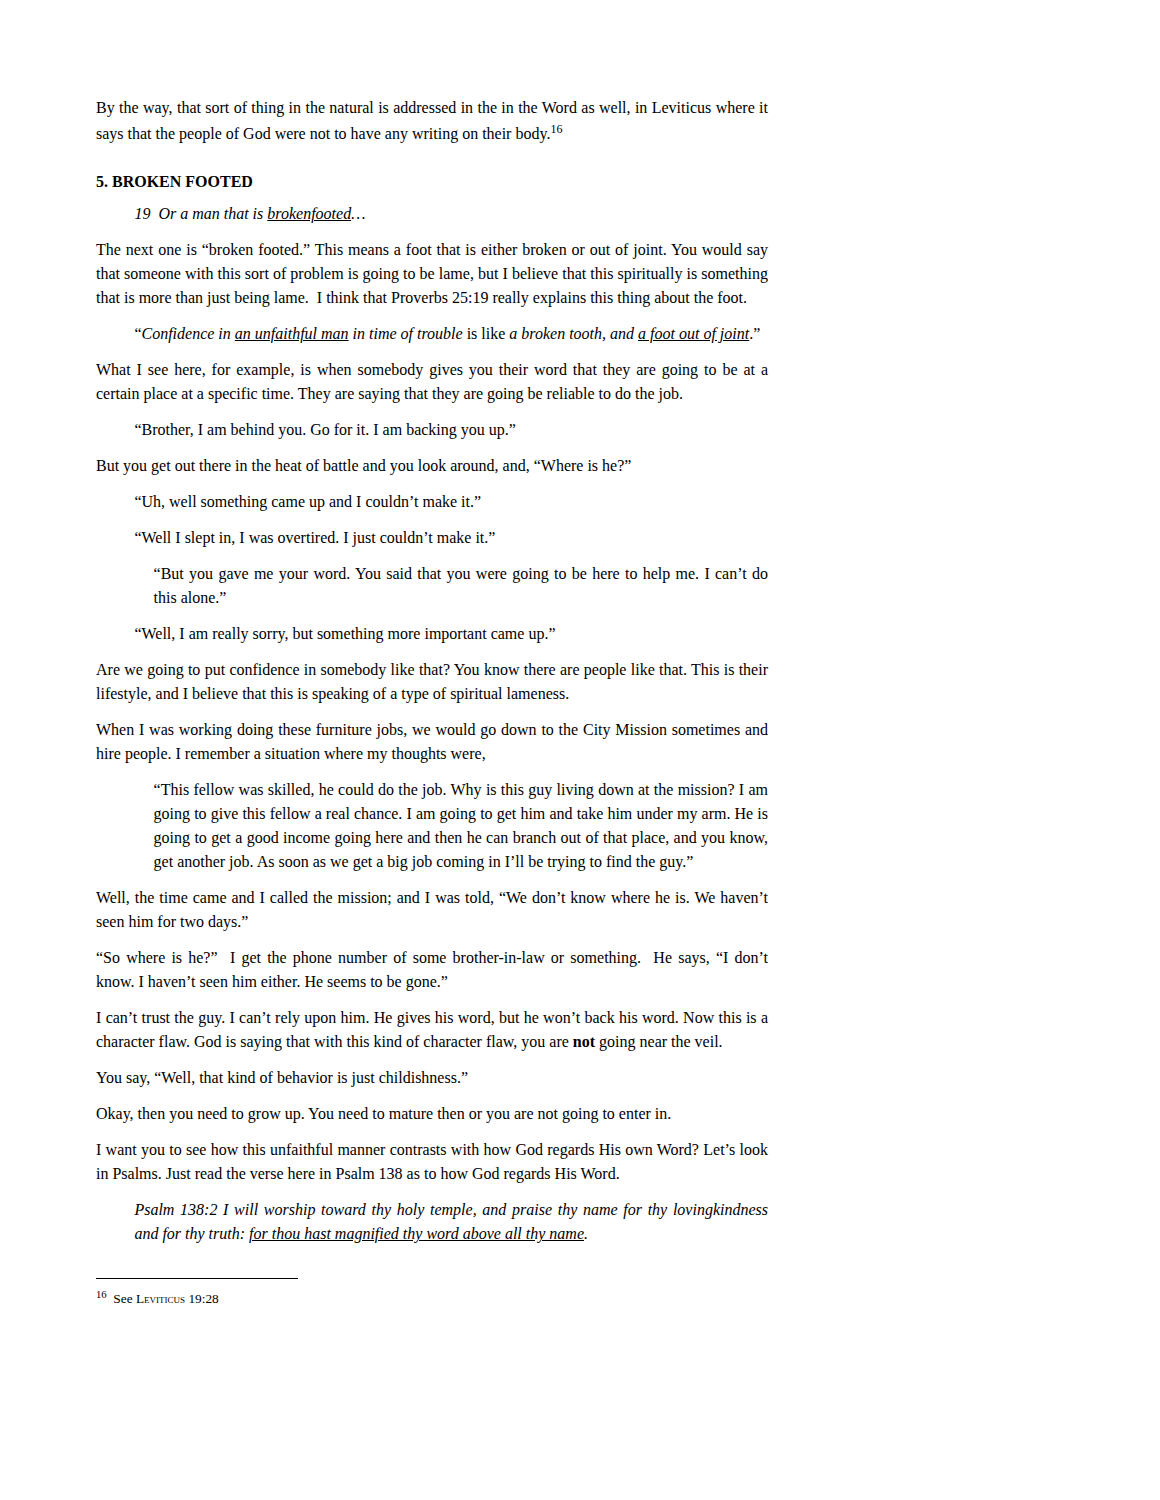By the way, that sort of thing in the natural is addressed in the in the Word as well, in Leviticus where it says that the people of God were not to have any writing on their body.16
5. BROKEN FOOTED
19 Or a man that is brokenfooted…
The next one is “broken footed.” This means a foot that is either broken or out of joint. You would say that someone with this sort of problem is going to be lame, but I believe that this spiritually is something that is more than just being lame. I think that Proverbs 25:19 really explains this thing about the foot.
“Confidence in an unfaithful man in time of trouble is like a broken tooth, and a foot out of joint.”
What I see here, for example, is when somebody gives you their word that they are going to be at a certain place at a specific time. They are saying that they are going be reliable to do the job.
“Brother, I am behind you. Go for it. I am backing you up.”
But you get out there in the heat of battle and you look around, and, “Where is he?”
“Uh, well something came up and I couldn’t make it.”
“Well I slept in, I was overtired. I just couldn’t make it.”
“But you gave me your word. You said that you were going to be here to help me. I can’t do this alone.”
“Well, I am really sorry, but something more important came up.”
Are we going to put confidence in somebody like that? You know there are people like that. This is their lifestyle, and I believe that this is speaking of a type of spiritual lameness.
When I was working doing these furniture jobs, we would go down to the City Mission sometimes and hire people. I remember a situation where my thoughts were,
“This fellow was skilled, he could do the job. Why is this guy living down at the mission? I am going to give this fellow a real chance. I am going to get him and take him under my arm. He is going to get a good income going here and then he can branch out of that place, and you know, get another job. As soon as we get a big job coming in I’ll be trying to find the guy.”
Well, the time came and I called the mission; and I was told, “We don’t know where he is. We haven’t seen him for two days.”
“So where is he?” I get the phone number of some brother-in-law or something. He says, “I don’t know. I haven’t seen him either. He seems to be gone.”
I can’t trust the guy. I can’t rely upon him. He gives his word, but he won’t back his word. Now this is a character flaw. God is saying that with this kind of character flaw, you are not going near the veil.
You say, “Well, that kind of behavior is just childishness.”
Okay, then you need to grow up. You need to mature then or you are not going to enter in.
I want you to see how this unfaithful manner contrasts with how God regards His own Word? Let’s look in Psalms. Just read the verse here in Psalm 138 as to how God regards His Word.
Psalm 138:2 I will worship toward thy holy temple, and praise thy name for thy lovingkindness and for thy truth: for thou hast magnified thy word above all thy name.
16 See Leviticus 19:28